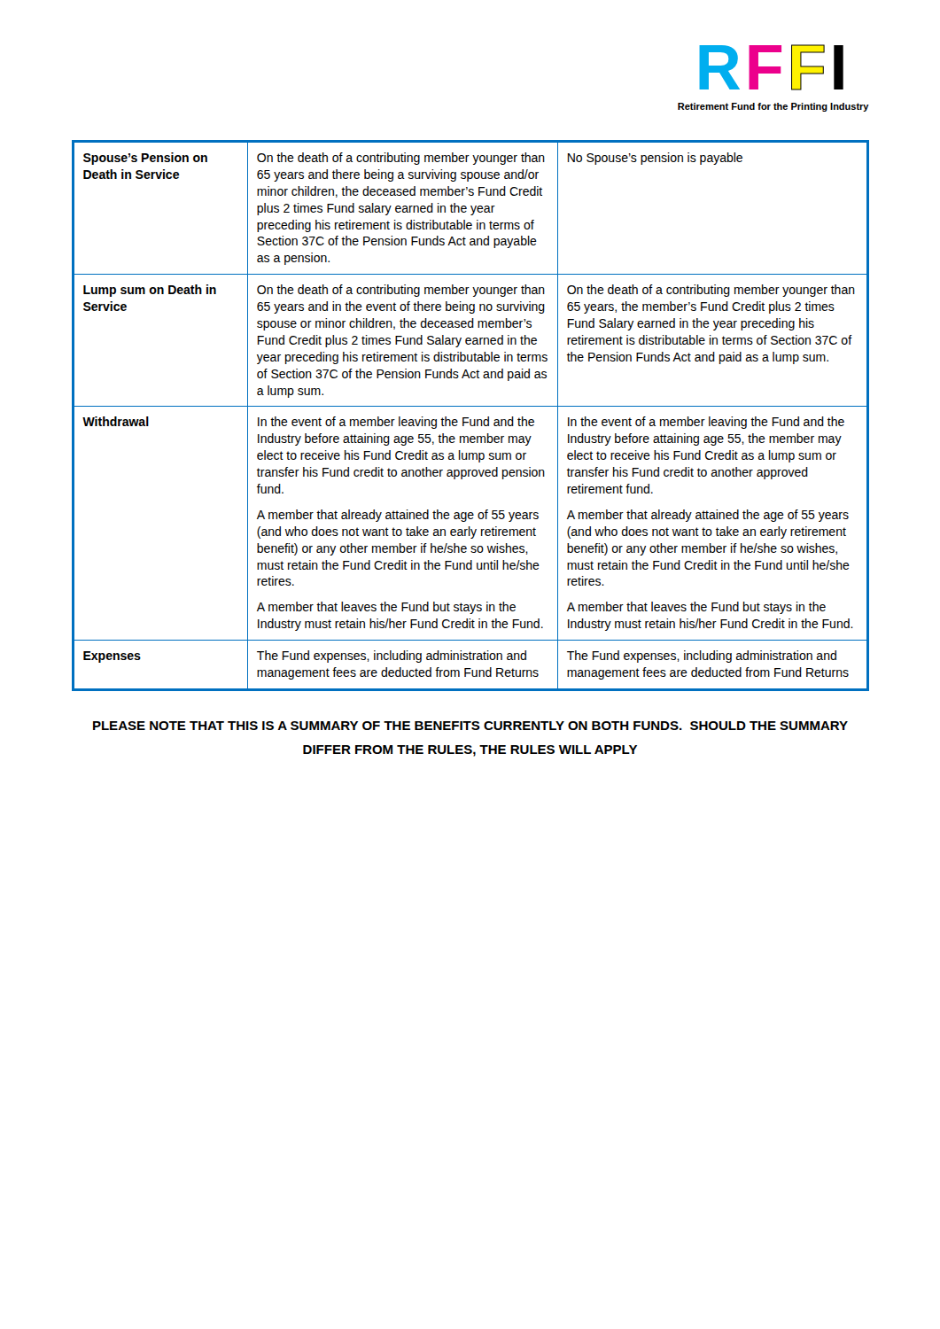RFFI
Retirement Fund for the Printing Industry
| Spouse’s Pension on Death in Service | On the death of a contributing member younger than 65 years and there being a surviving spouse and/or minor children, the deceased member’s Fund Credit plus 2 times Fund salary earned in the year preceding his retirement is distributable in terms of Section 37C of the Pension Funds Act and payable as a pension. | No Spouse’s pension is payable |
| Lump sum on Death in Service | On the death of a contributing member younger than 65 years and in the event of there being no surviving spouse or minor children, the deceased member’s Fund Credit plus 2 times Fund Salary earned in the year preceding his retirement is distributable in terms of Section 37C of the Pension Funds Act and paid as a lump sum. | On the death of a contributing member younger than 65 years, the member’s Fund Credit plus 2 times Fund Salary earned in the year preceding his retirement is distributable in terms of Section 37C of the Pension Funds Act and paid as a lump sum. |
| Withdrawal | In the event of a member leaving the Fund and the Industry before attaining age 55, the member may elect to receive his Fund Credit as a lump sum or transfer his Fund credit to another approved pension fund. A member that already attained the age of 55 years (and who does not want to take an early retirement benefit) or any other member if he/she so wishes, must retain the Fund Credit in the Fund until he/she retires. A member that leaves the Fund but stays in the Industry must retain his/her Fund Credit in the Fund. | In the event of a member leaving the Fund and the Industry before attaining age 55, the member may elect to receive his Fund Credit as a lump sum or transfer his Fund credit to another approved retirement fund. A member that already attained the age of 55 years (and who does not want to take an early retirement benefit) or any other member if he/she so wishes, must retain the Fund Credit in the Fund until he/she retires. A member that leaves the Fund but stays in the Industry must retain his/her Fund Credit in the Fund. |
| Expenses | The Fund expenses, including administration and management fees are deducted from Fund Returns | The Fund expenses, including administration and management fees are deducted from Fund Returns |
PLEASE NOTE THAT THIS IS A SUMMARY OF THE BENEFITS CURRENTLY ON BOTH FUNDS. SHOULD THE SUMMARY DIFFER FROM THE RULES, THE RULES WILL APPLY